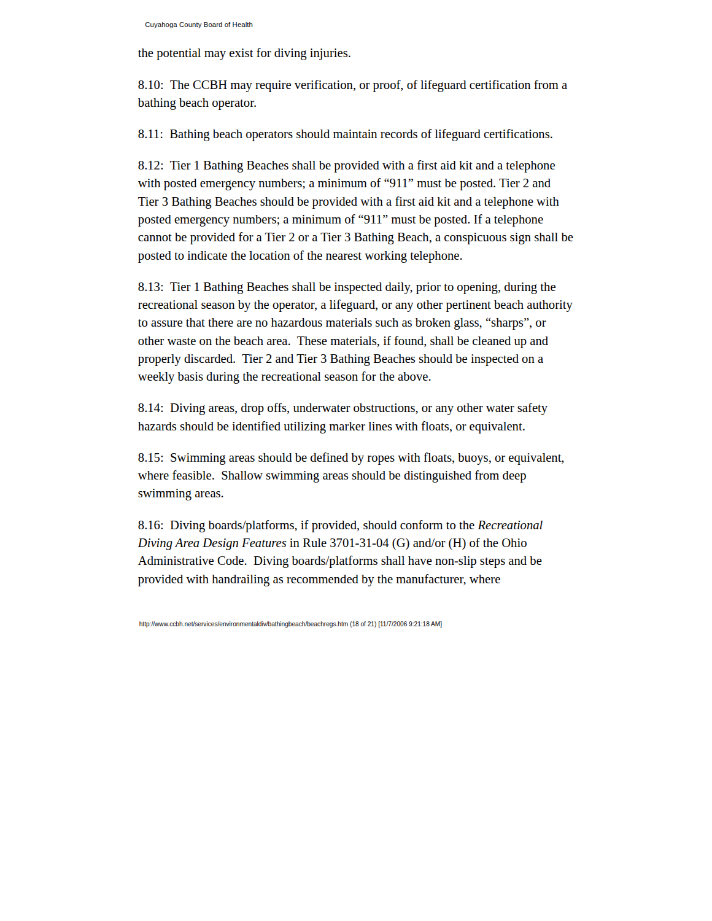Cuyahoga County Board of Health
the potential may exist for diving injuries.
8.10: The CCBH may require verification, or proof, of lifeguard certification from a bathing beach operator.
8.11: Bathing beach operators should maintain records of lifeguard certifications.
8.12: Tier 1 Bathing Beaches shall be provided with a first aid kit and a telephone with posted emergency numbers; a minimum of “911” must be posted. Tier 2 and Tier 3 Bathing Beaches should be provided with a first aid kit and a telephone with posted emergency numbers; a minimum of “911” must be posted. If a telephone cannot be provided for a Tier 2 or a Tier 3 Bathing Beach, a conspicuous sign shall be posted to indicate the location of the nearest working telephone.
8.13: Tier 1 Bathing Beaches shall be inspected daily, prior to opening, during the recreational season by the operator, a lifeguard, or any other pertinent beach authority to assure that there are no hazardous materials such as broken glass, “sharps”, or other waste on the beach area. These materials, if found, shall be cleaned up and properly discarded. Tier 2 and Tier 3 Bathing Beaches should be inspected on a weekly basis during the recreational season for the above.
8.14: Diving areas, drop offs, underwater obstructions, or any other water safety hazards should be identified utilizing marker lines with floats, or equivalent.
8.15: Swimming areas should be defined by ropes with floats, buoys, or equivalent, where feasible. Shallow swimming areas should be distinguished from deep swimming areas.
8.16: Diving boards/platforms, if provided, should conform to the Recreational Diving Area Design Features in Rule 3701-31-04 (G) and/or (H) of the Ohio Administrative Code. Diving boards/platforms shall have non-slip steps and be provided with handrailing as recommended by the manufacturer, where
http://www.ccbh.net/services/environmentaldiv/bathingbeach/beachregs.htm (18 of 21) [11/7/2006 9:21:18 AM]